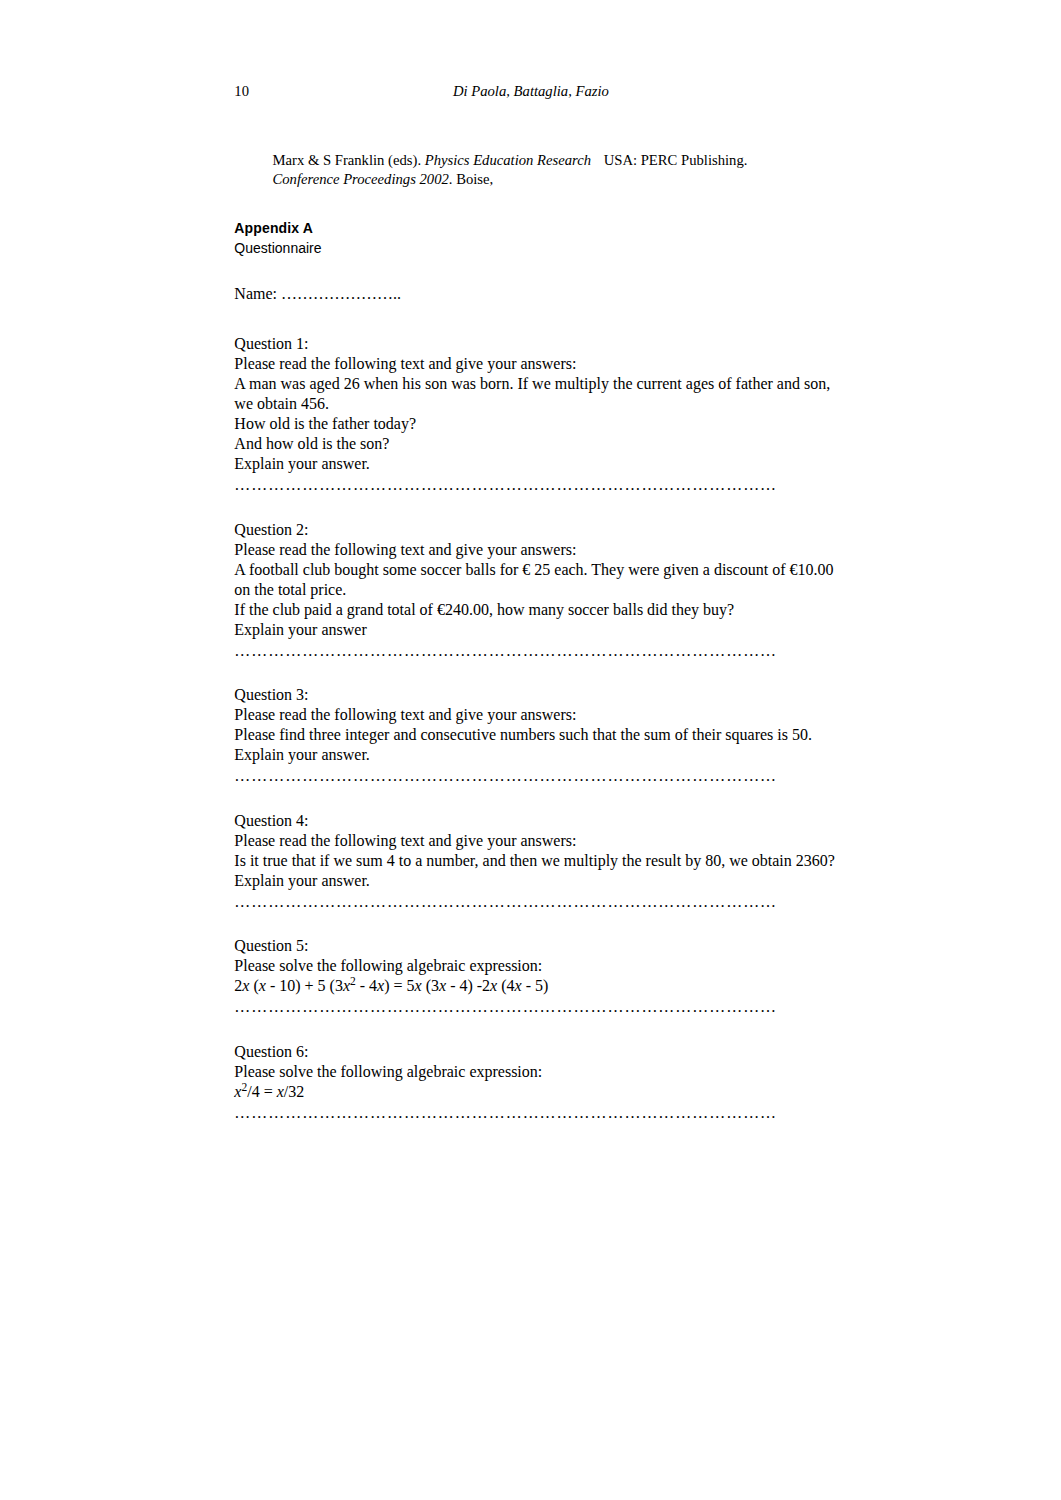10 Di Paola, Battaglia, Fazio
Marx & S Franklin (eds). Physics Education Research Conference Proceedings 2002. Boise, USA: PERC Publishing.
Appendix A
Questionnaire
Name: …………………..
Question 1:
Please read the following text and give your answers:
A man was aged 26 when his son was born. If we multiply the current ages of father and son, we obtain 456.
How old is the father today?
And how old is the son?
Explain your answer.
……………………………………………………………………………………
Question 2:
Please read the following text and give your answers:
A football club bought some soccer balls for € 25 each. They were given a discount of €10.00 on the total price.
If the club paid a grand total of €240.00, how many soccer balls did they buy?
Explain your answer
……………………………………………………………………………………
Question 3:
Please read the following text and give your answers:
Please find three integer and consecutive numbers such that the sum of their squares is 50.
Explain your answer.
……………………………………………………………………………………
Question 4:
Please read the following text and give your answers:
Is it true that if we sum 4 to a number, and then we multiply the result by 80, we obtain 2360?
Explain your answer.
……………………………………………………………………………………
Question 5:
Please solve the following algebraic expression:
2x (x - 10) + 5 (3x2 - 4x) = 5x (3x - 4) -2x (4x - 5)
……………………………………………………………………………………
Question 6:
Please solve the following algebraic expression:
x2/4 = x/32
……………………………………………………………………………………